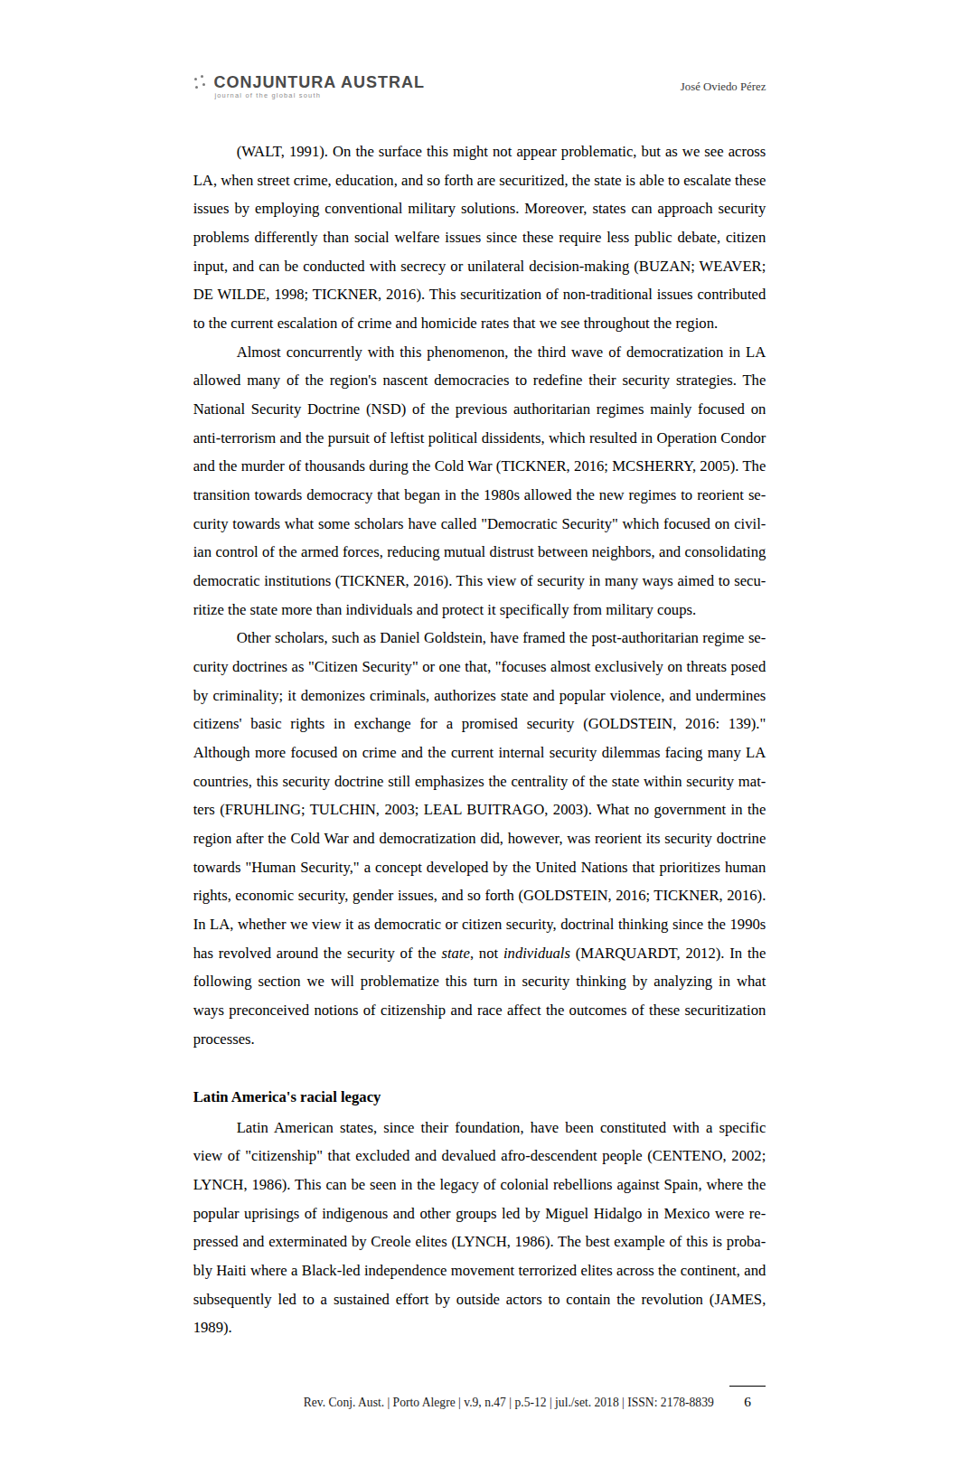CONJUNTURA AUSTRAL
journal of the global south
José Oviedo Pérez
(WALT, 1991). On the surface this might not appear problematic, but as we see across LA, when street crime, education, and so forth are securitized, the state is able to escalate these issues by employing conventional military solutions. Moreover, states can approach security problems differently than social welfare issues since these require less public debate, citizen input, and can be conducted with secrecy or unilateral decision-making (BUZAN; WEAVER; DE WILDE, 1998; TICKNER, 2016). This securitization of non-traditional issues contributed to the current escalation of crime and homicide rates that we see throughout the region.
Almost concurrently with this phenomenon, the third wave of democratization in LA allowed many of the region's nascent democracies to redefine their security strategies. The National Security Doctrine (NSD) of the previous authoritarian regimes mainly focused on anti-terrorism and the pursuit of leftist political dissidents, which resulted in Operation Condor and the murder of thousands during the Cold War (TICKNER, 2016; MCSHERRY, 2005). The transition towards democracy that began in the 1980s allowed the new regimes to reorient security towards what some scholars have called "Democratic Security" which focused on civilian control of the armed forces, reducing mutual distrust between neighbors, and consolidating democratic institutions (TICKNER, 2016). This view of security in many ways aimed to securitize the state more than individuals and protect it specifically from military coups.
Other scholars, such as Daniel Goldstein, have framed the post-authoritarian regime security doctrines as "Citizen Security" or one that, "focuses almost exclusively on threats posed by criminality; it demonizes criminals, authorizes state and popular violence, and undermines citizens' basic rights in exchange for a promised security (GOLDSTEIN, 2016: 139)." Although more focused on crime and the current internal security dilemmas facing many LA countries, this security doctrine still emphasizes the centrality of the state within security matters (FRUHLING; TULCHIN, 2003; LEAL BUITRAGO, 2003). What no government in the region after the Cold War and democratization did, however, was reorient its security doctrine towards "Human Security," a concept developed by the United Nations that prioritizes human rights, economic security, gender issues, and so forth (GOLDSTEIN, 2016; TICKNER, 2016). In LA, whether we view it as democratic or citizen security, doctrinal thinking since the 1990s has revolved around the security of the state, not individuals (MARQUARDT, 2012). In the following section we will problematize this turn in security thinking by analyzing in what ways preconceived notions of citizenship and race affect the outcomes of these securitization processes.
Latin America's racial legacy
Latin American states, since their foundation, have been constituted with a specific view of "citizenship" that excluded and devalued afro-descendent people (CENTENO, 2002; LYNCH, 1986). This can be seen in the legacy of colonial rebellions against Spain, where the popular uprisings of indigenous and other groups led by Miguel Hidalgo in Mexico were repressed and exterminated by Creole elites (LYNCH, 1986). The best example of this is probably Haiti where a Black-led independence movement terrorized elites across the continent, and subsequently led to a sustained effort by outside actors to contain the revolution (JAMES, 1989).
Rev. Conj. Aust. | Porto Alegre | v.9, n.47 | p.5-12 | jul./set. 2018 | ISSN: 2178-8839
6